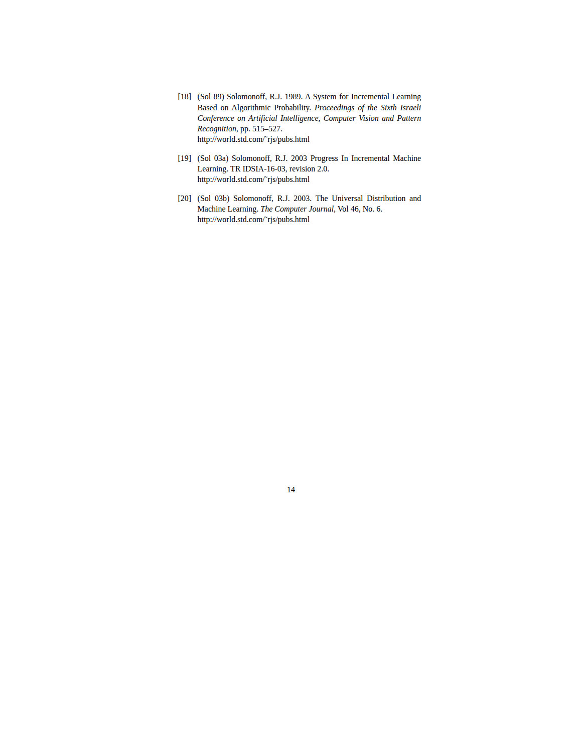[18] (Sol 89) Solomonoff, R.J. 1989. A System for Incremental Learning Based on Algorithmic Probability. Proceedings of the Sixth Israeli Conference on Artificial Intelligence, Computer Vision and Pattern Recognition, pp. 515–527. http://world.std.com/˜rjs/pubs.html
[19] (Sol 03a) Solomonoff, R.J. 2003 Progress In Incremental Machine Learning. TR IDSIA-16-03, revision 2.0. http://world.std.com/˜rjs/pubs.html
[20] (Sol 03b) Solomonoff, R.J. 2003. The Universal Distribution and Machine Learning. The Computer Journal, Vol 46, No. 6. http://world.std.com/˜rjs/pubs.html
14